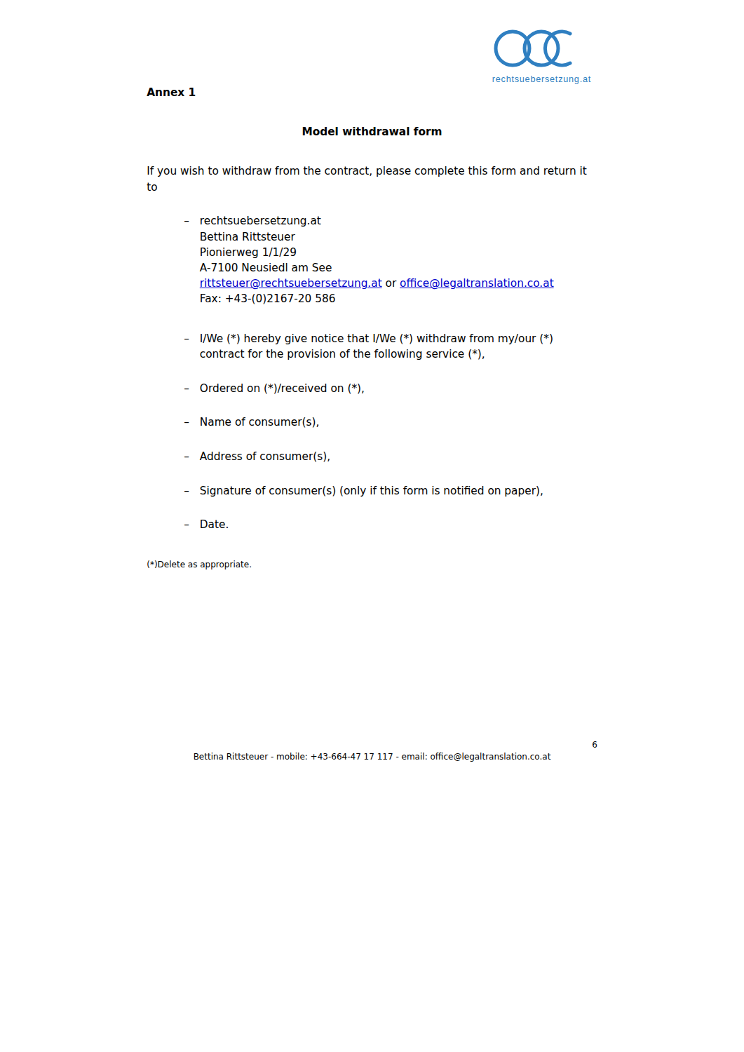rechtsuebersetzung.at
Annex 1
Model withdrawal form
If you wish to withdraw from the contract, please complete this form and return it to
rechtsuebersetzung.at Bettina Rittsteuer Pionierweg 1/1/29 A-7100 Neusiedl am See rittsteuer@rechtsuebersetzung.at or office@legaltranslation.co.at Fax: +43-(0)2167-20 586
I/We (*) hereby give notice that I/We (*) withdraw from my/our (*) contract for the provision of the following service (*),
Ordered on (*)/received on (*),
Name of consumer(s),
Address of consumer(s),
Signature of consumer(s) (only if this form is notified on paper),
Date.
(*)Delete as appropriate.
Bettina Rittsteuer - mobile: +43-664-47 17 117 - email: office@legaltranslation.co.at
6